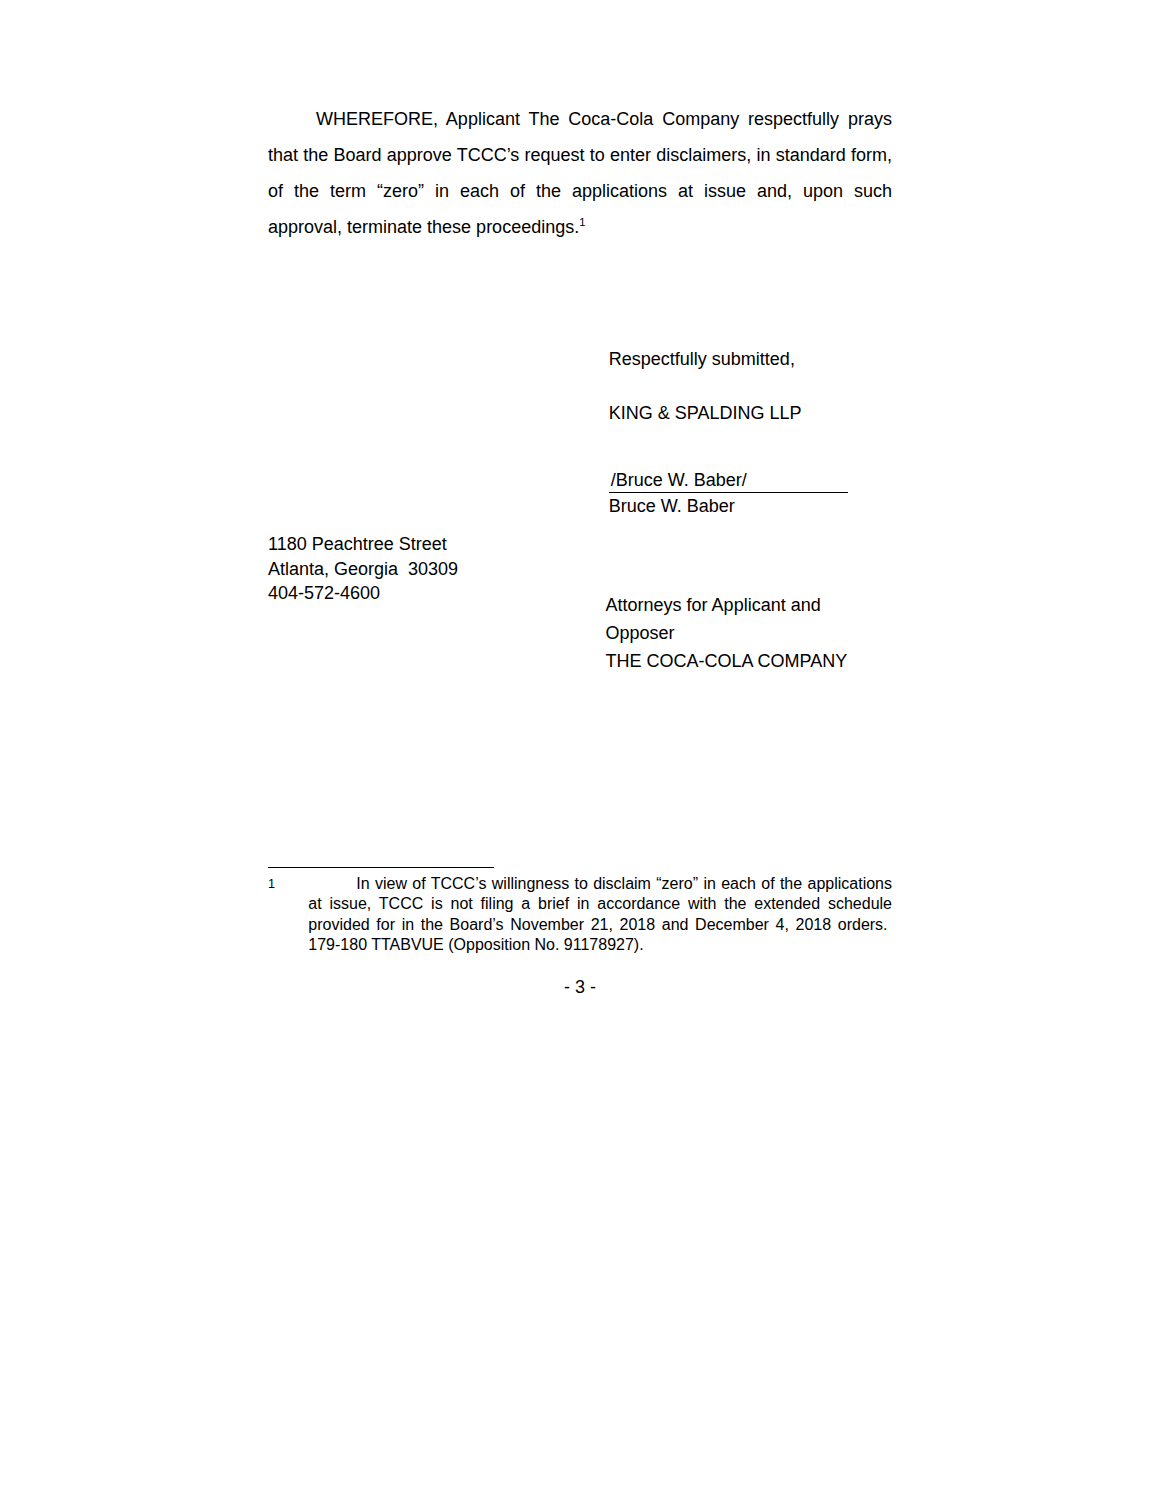WHEREFORE, Applicant The Coca-Cola Company respectfully prays that the Board approve TCCC’s request to enter disclaimers, in standard form, of the term “zero” in each of the applications at issue and, upon such approval, terminate these proceedings.1
Respectfully submitted,
KING & SPALDING LLP
/Bruce W. Baber/
Bruce W. Baber
1180 Peachtree Street
Atlanta, Georgia 30309
404-572-4600
Attorneys for Applicant and Opposer
THE COCA-COLA COMPANY
1
In view of TCCC’s willingness to disclaim “zero” in each of the applications at issue, TCCC is not filing a brief in accordance with the extended schedule provided for in the Board’s November 21, 2018 and December 4, 2018 orders. 179-180 TTABVUE (Opposition No. 91178927).
- 3 -